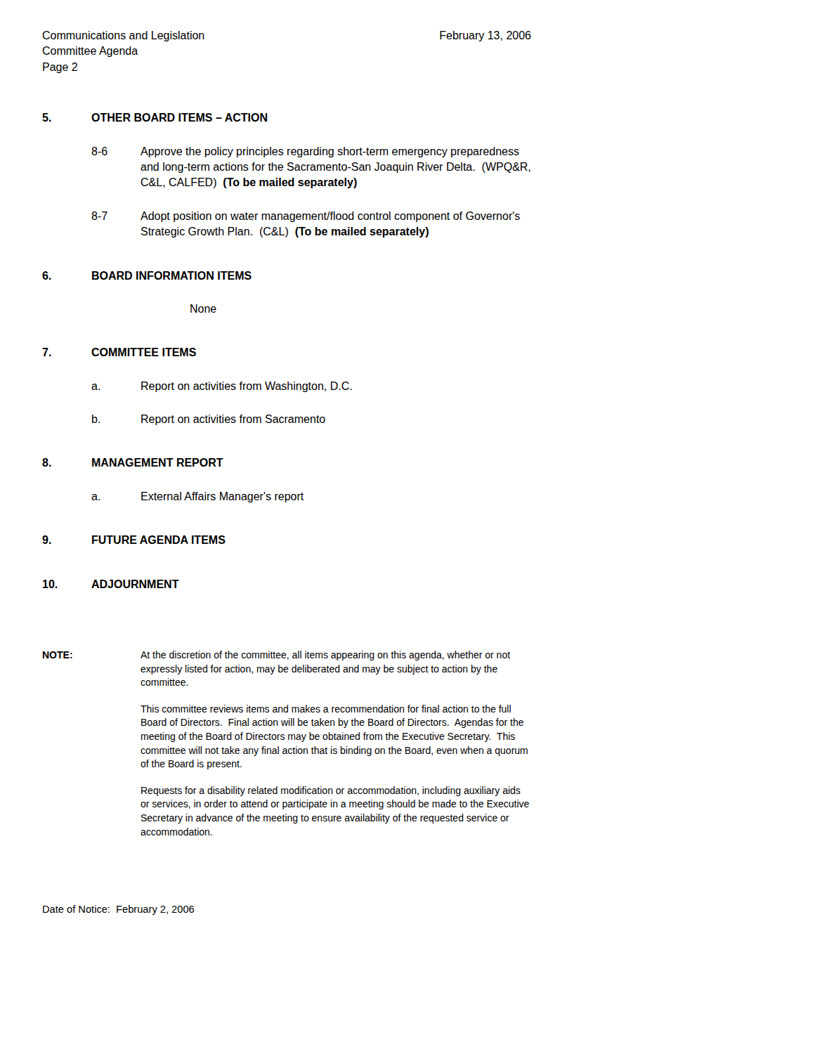Communications and Legislation
Committee Agenda
Page 2
February 13, 2006
5. Other Board Items – Action
8-6 Approve the policy principles regarding short-term emergency preparedness and long-term actions for the Sacramento-San Joaquin River Delta. (WPQ&R, C&L, CALFED) (To be mailed separately)
8-7 Adopt position on water management/flood control component of Governor's Strategic Growth Plan. (C&L) (To be mailed separately)
6. Board Information Items
None
7. Committee Items
a. Report on activities from Washington, D.C.
b. Report on activities from Sacramento
8. Management Report
a. External Affairs Manager's report
9. Future Agenda Items
10. Adjournment
NOTE:
At the discretion of the committee, all items appearing on this agenda, whether or not expressly listed for action, may be deliberated and may be subject to action by the committee.
This committee reviews items and makes a recommendation for final action to the full Board of Directors. Final action will be taken by the Board of Directors. Agendas for the meeting of the Board of Directors may be obtained from the Executive Secretary. This committee will not take any final action that is binding on the Board, even when a quorum of the Board is present.
Requests for a disability related modification or accommodation, including auxiliary aids or services, in order to attend or participate in a meeting should be made to the Executive Secretary in advance of the meeting to ensure availability of the requested service or accommodation.
Date of Notice: February 2, 2006